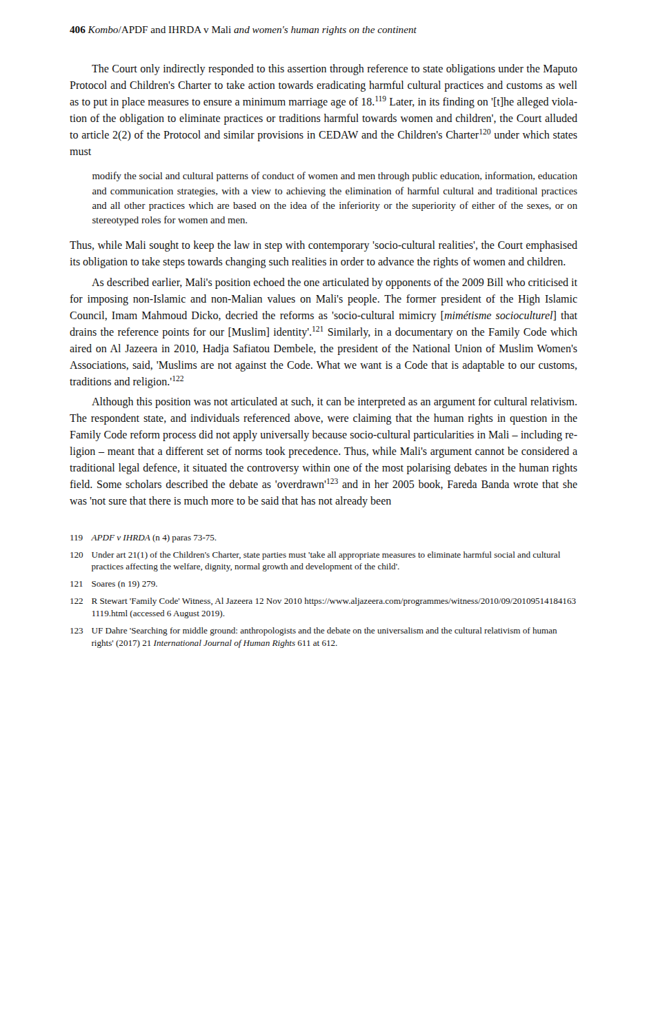406 Kombo/APDF and IHRDA v Mali and women's human rights on the continent
The Court only indirectly responded to this assertion through reference to state obligations under the Maputo Protocol and Children's Charter to take action towards eradicating harmful cultural practices and customs as well as to put in place measures to ensure a minimum marriage age of 18.119 Later, in its finding on '[t]he alleged violation of the obligation to eliminate practices or traditions harmful towards women and children', the Court alluded to article 2(2) of the Protocol and similar provisions in CEDAW and the Children's Charter120 under which states must
modify the social and cultural patterns of conduct of women and men through public education, information, education and communication strategies, with a view to achieving the elimination of harmful cultural and traditional practices and all other practices which are based on the idea of the inferiority or the superiority of either of the sexes, or on stereotyped roles for women and men.
Thus, while Mali sought to keep the law in step with contemporary 'socio-cultural realities', the Court emphasised its obligation to take steps towards changing such realities in order to advance the rights of women and children.
As described earlier, Mali's position echoed the one articulated by opponents of the 2009 Bill who criticised it for imposing non-Islamic and non-Malian values on Mali's people. The former president of the High Islamic Council, Imam Mahmoud Dicko, decried the reforms as 'socio-cultural mimicry [mimétisme socioculturel] that drains the reference points for our [Muslim] identity'.121 Similarly, in a documentary on the Family Code which aired on Al Jazeera in 2010, Hadja Safiatou Dembele, the president of the National Union of Muslim Women's Associations, said, 'Muslims are not against the Code. What we want is a Code that is adaptable to our customs, traditions and religion.'122
Although this position was not articulated at such, it can be interpreted as an argument for cultural relativism. The respondent state, and individuals referenced above, were claiming that the human rights in question in the Family Code reform process did not apply universally because socio-cultural particularities in Mali – including religion – meant that a different set of norms took precedence. Thus, while Mali's argument cannot be considered a traditional legal defence, it situated the controversy within one of the most polarising debates in the human rights field. Some scholars described the debate as 'overdrawn'123 and in her 2005 book, Fareda Banda wrote that she was 'not sure that there is much more to be said that has not already been
119 APDF v IHRDA (n 4) paras 73-75.
120 Under art 21(1) of the Children's Charter, state parties must 'take all appropriate measures to eliminate harmful social and cultural practices affecting the welfare, dignity, normal growth and development of the child'.
121 Soares (n 19) 279.
122 R Stewart 'Family Code' Witness, Al Jazeera 12 Nov 2010 https://www.aljazeera.com/programmes/witness/2010/09/201095141841631119.html (accessed 6 August 2019).
123 UF Dahre 'Searching for middle ground: anthropologists and the debate on the universalism and the cultural relativism of human rights' (2017) 21 International Journal of Human Rights 611 at 612.